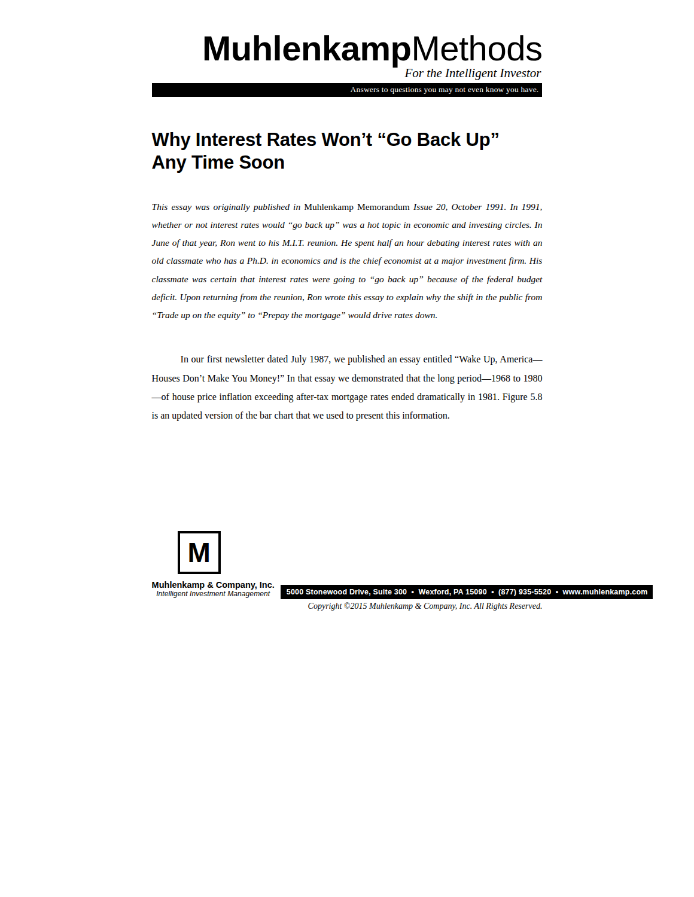Muhlenkamp Methods
For the Intelligent Investor
Answers to questions you may not even know you have.
Why Interest Rates Won’t “Go Back Up”
Any Time Soon
This essay was originally published in Muhlenkamp Memorandum Issue 20, October 1991. In 1991, whether or not interest rates would “go back up” was a hot topic in economic and investing circles. In June of that year, Ron went to his M.I.T. reunion. He spent half an hour debating interest rates with an old classmate who has a Ph.D. in economics and is the chief economist at a major investment firm. His classmate was certain that interest rates were going to “go back up” because of the federal budget deficit. Upon returning from the reunion, Ron wrote this essay to explain why the shift in the public from “Trade up on the equity” to “Prepay the mortgage” would drive rates down.
In our first newsletter dated July 1987, we published an essay entitled “Wake Up, America—Houses Don’t Make You Money!” In that essay we demonstrated that the long period—1968 to 1980—of house price inflation exceeding after-tax mortgage rates ended dramatically in 1981. Figure 5.8 is an updated version of the bar chart that we used to present this information.
M
Muhlenkamp & Company, Inc. Intelligent Investment Management
5000 Stonewood Drive, Suite 300 • Wexford, PA 15090 • (877) 935-5520 • www.muhlenkamp.com
Copyright ©2015 Muhlenkamp & Company, Inc. All Rights Reserved.